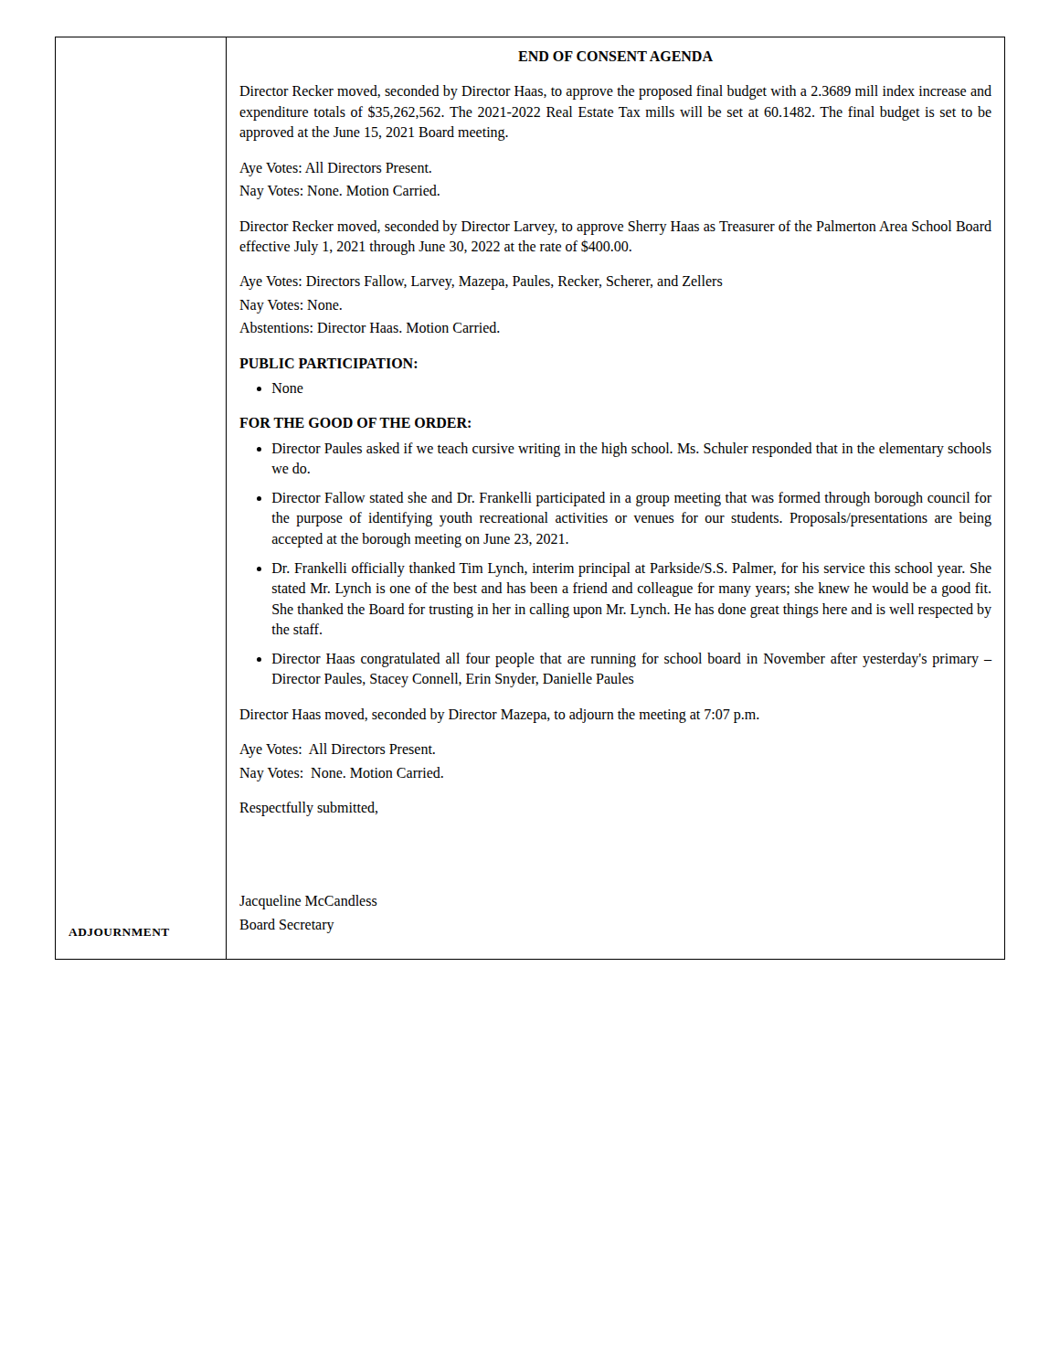| ADJOURNMENT | END OF CONSENT AGENDA Director Recker moved, seconded by Director Haas, to approve the proposed final budget with a 2.3689 mill index increase and expenditure totals of $35,262,562. The 2021-2022 Real Estate Tax mills will be set at 60.1482. The final budget is set to be approved at the June 15, 2021 Board meeting. Aye Votes: All Directors Present. Nay Votes: None. Motion Carried. Director Recker moved, seconded by Director Larvey, to approve Sherry Haas as Treasurer of the Palmerton Area School Board effective July 1, 2021 through June 30, 2022 at the rate of $400.00. Aye Votes: Directors Fallow, Larvey, Mazepa, Paules, Recker, Scherer, and Zellers Nay Votes: None. Abstentions: Director Haas. Motion Carried. PUBLIC PARTICIPATION: None FOR THE GOOD OF THE ORDER: Director Paules asked if we teach cursive writing in the high school. Ms. Schuler responded that in the elementary schools we do. Director Fallow stated she and Dr. Frankelli participated in a group meeting that was formed through borough council for the purpose of identifying youth recreational activities or venues for our students. Proposals/presentations are being accepted at the borough meeting on June 23, 2021. Dr. Frankelli officially thanked Tim Lynch, interim principal at Parkside/S.S. Palmer, for his service this school year. She stated Mr. Lynch is one of the best and has been a friend and colleague for many years; she knew he would be a good fit. She thanked the Board for trusting in her in calling upon Mr. Lynch. He has done great things here and is well respected by the staff. Director Haas congratulated all four people that are running for school board in November after yesterday's primary – Director Paules, Stacey Connell, Erin Snyder, Danielle Paules Director Haas moved, seconded by Director Mazepa, to adjourn the meeting at 7:07 p.m. Aye Votes: All Directors Present. Nay Votes: None. Motion Carried. Respectfully submitted, Jacqueline McCandless Board Secretary |